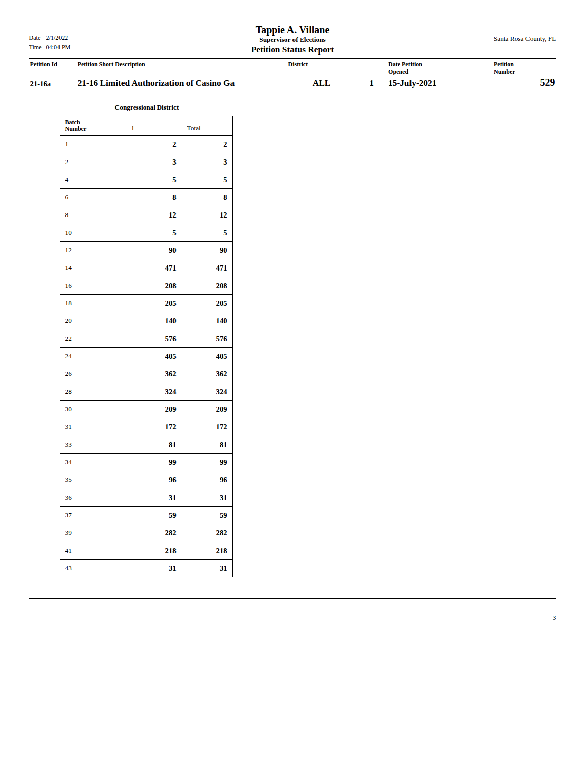Date2/1/2022
Time04:04 PM
Tappie A. Villane
Supervisor of Elections
Petition Status Report
Santa Rosa County, FL
| Petition Id | Petition Short Description | District | | Date Petition Opened | Petition Number |
| --- | --- | --- | --- | --- | --- |
| 21-16a | 21-16 Limited Authorization of Casino Ga | ALL | 1 | 15-July-2021 | 529 |
Congressional District
| Batch Number | 1 | Total |
| --- | --- | --- |
| 1 | 2 | 2 |
| 2 | 3 | 3 |
| 4 | 5 | 5 |
| 6 | 8 | 8 |
| 8 | 12 | 12 |
| 10 | 5 | 5 |
| 12 | 90 | 90 |
| 14 | 471 | 471 |
| 16 | 208 | 208 |
| 18 | 205 | 205 |
| 20 | 140 | 140 |
| 22 | 576 | 576 |
| 24 | 405 | 405 |
| 26 | 362 | 362 |
| 28 | 324 | 324 |
| 30 | 209 | 209 |
| 31 | 172 | 172 |
| 33 | 81 | 81 |
| 34 | 99 | 99 |
| 35 | 96 | 96 |
| 36 | 31 | 31 |
| 37 | 59 | 59 |
| 39 | 282 | 282 |
| 41 | 218 | 218 |
| 43 | 31 | 31 |
3